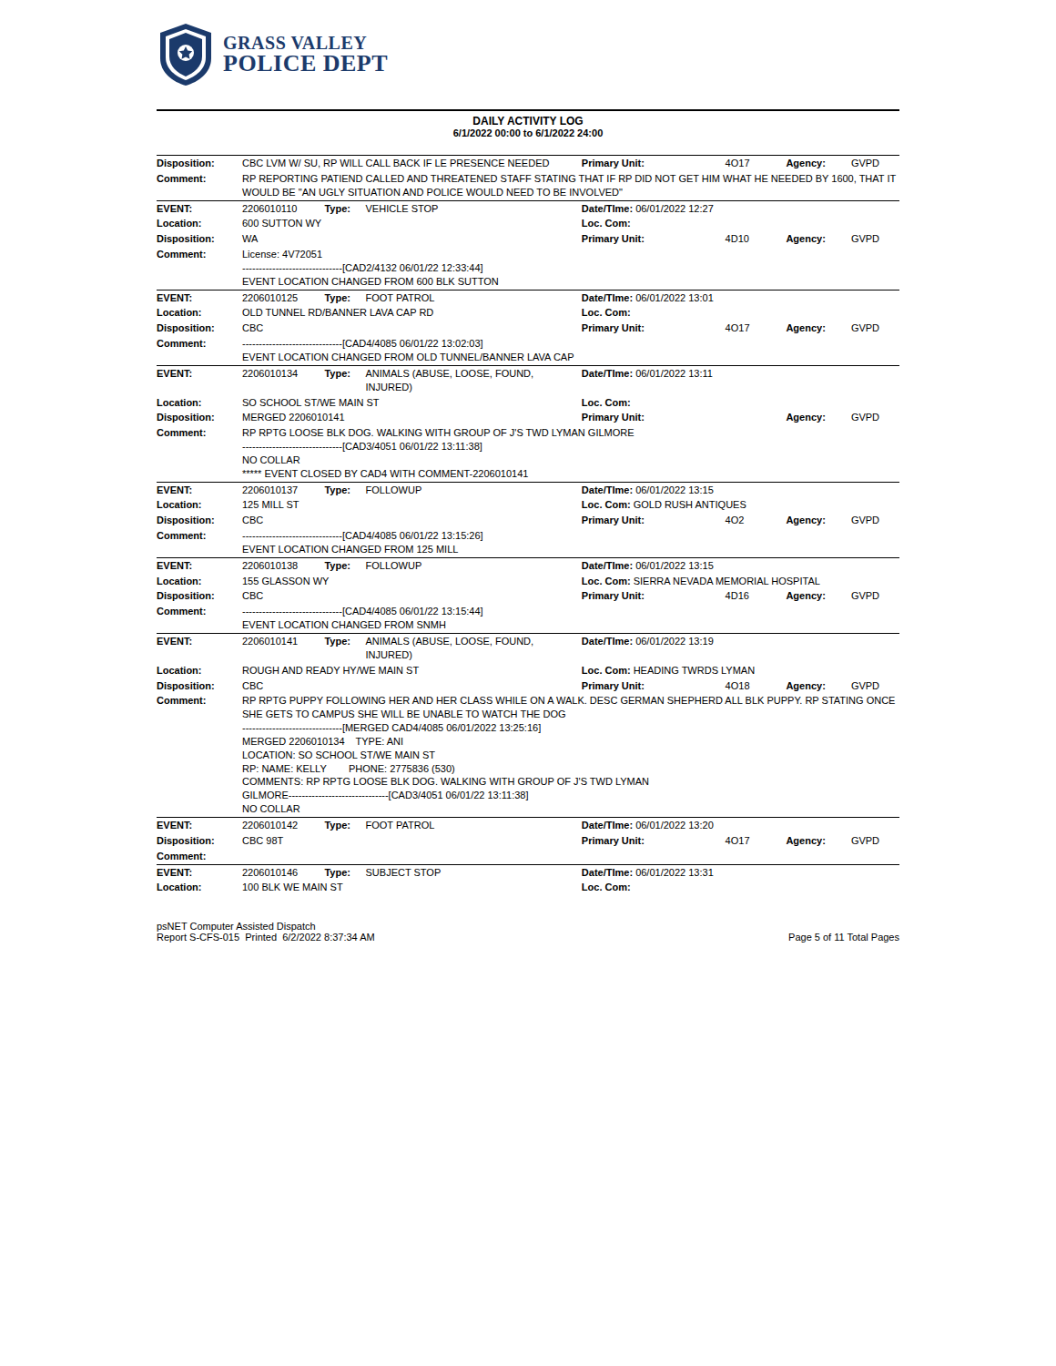GRASS VALLEY
POLICE DEPT
DAILY ACTIVITY LOG
6/1/2022 00:00 to 6/1/2022 24:00
| Disposition: | CBC LVM W/ SU, RP WILL CALL BACK IF LE PRESENCE NEEDED | Primary Unit: | 4O17 | Agency: | GVPD |
| Comment: | RP REPORTING PATIEND CALLED AND THREATENED STAFF STATING THAT IF RP DID NOT GET HIM WHAT HE NEEDED BY 1600, THAT IT WOULD BE "AN UGLY SITUATION AND POLICE WOULD NEED TO BE INVOLVED" |
| EVENT: | 2206010110 | Type: | VEHICLE STOP | Date/TIme: 06/01/2022 12:27 | |
| Location: | 600 SUTTON WY | Loc. Com: |
| Disposition: | WA | Primary Unit: | 4D10 | Agency: | GVPD |
| Comment: | License: 4V72051 ------------------------------[CAD2/4132 06/01/22 12:33:44] EVENT LOCATION CHANGED FROM 600 BLK SUTTON |
| EVENT: | 2206010125 | Type: | FOOT PATROL | Date/TIme: 06/01/2022 13:01 | |
| Location: | OLD TUNNEL RD/BANNER LAVA CAP RD | Loc. Com: |
| Disposition: | CBC | Primary Unit: | 4O17 | Agency: | GVPD |
| Comment: | ------------------------------[CAD4/4085 06/01/22 13:02:03] EVENT LOCATION CHANGED FROM OLD TUNNEL/BANNER LAVA CAP |
| EVENT: | 2206010134 | Type: | ANIMALS (ABUSE, LOOSE, FOUND, INJURED) | Date/TIme: 06/01/2022 13:11 | |
| Location: | SO SCHOOL ST/WE MAIN ST | Loc. Com: |
| Disposition: | MERGED 2206010141 | Primary Unit: | | Agency: | GVPD |
| Comment: | RP RPTG LOOSE BLK DOG. WALKING WITH GROUP OF J'S TWD LYMAN GILMORE ------------------------------[CAD3/4051 06/01/22 13:11:38] NO COLLAR ***** EVENT CLOSED BY CAD4 WITH COMMENT-2206010141 |
| EVENT: | 2206010137 | Type: | FOLLOWUP | Date/TIme: 06/01/2022 13:15 | |
| Location: | 125 MILL ST | Loc. Com: GOLD RUSH ANTIQUES |
| Disposition: | CBC | Primary Unit: | 4O2 | Agency: | GVPD |
| Comment: | ------------------------------[CAD4/4085 06/01/22 13:15:26] EVENT LOCATION CHANGED FROM 125 MILL |
| EVENT: | 2206010138 | Type: | FOLLOWUP | Date/TIme: 06/01/2022 13:15 | |
| Location: | 155 GLASSON WY | Loc. Com: SIERRA NEVADA MEMORIAL HOSPITAL |
| Disposition: | CBC | Primary Unit: | 4D16 | Agency: | GVPD |
| Comment: | ------------------------------[CAD4/4085 06/01/22 13:15:44] EVENT LOCATION CHANGED FROM SNMH |
| EVENT: | 2206010141 | Type: | ANIMALS (ABUSE, LOOSE, FOUND, INJURED) | Date/TIme: 06/01/2022 13:19 | |
| Location: | ROUGH AND READY HY/WE MAIN ST | Loc. Com: HEADING TWRDS LYMAN |
| Disposition: | CBC | Primary Unit: | 4O18 | Agency: | GVPD |
| Comment: | RP RPTG PUPPY FOLLOWING HER AND HER CLASS WHILE ON A WALK. DESC GERMAN SHEPHERD ALL BLK PUPPY. RP STATING ONCE SHE GETS TO CAMPUS SHE WILL BE UNABLE TO WATCH THE DOG ------------------------------[MERGED CAD4/4085 06/01/2022 13:25:16] MERGED 2206010134 TYPE: ANI LOCATION: SO SCHOOL ST/WE MAIN ST RP: NAME: KELLY PHONE: 2775836 (530) COMMENTS: RP RPTG LOOSE BLK DOG. WALKING WITH GROUP OF J'S TWD LYMAN GILMORE------------------------------[CAD3/4051 06/01/22 13:11:38] NO COLLAR |
| EVENT: | 2206010142 | Type: | FOOT PATROL | Date/TIme: 06/01/2022 13:20 | |
| Disposition: | CBC 98T | Primary Unit: | 4O17 | Agency: | GVPD |
| Comment: | |
| EVENT: | 2206010146 | Type: | SUBJECT STOP | Date/TIme: 06/01/2022 13:31 | |
| Location: | 100 BLK WE MAIN ST | Loc. Com: |
psNET Computer Assisted Dispatch
Report S-CFS-015 Printed 6/2/2022 8:37:34 AM
Page 5 of 11 Total Pages